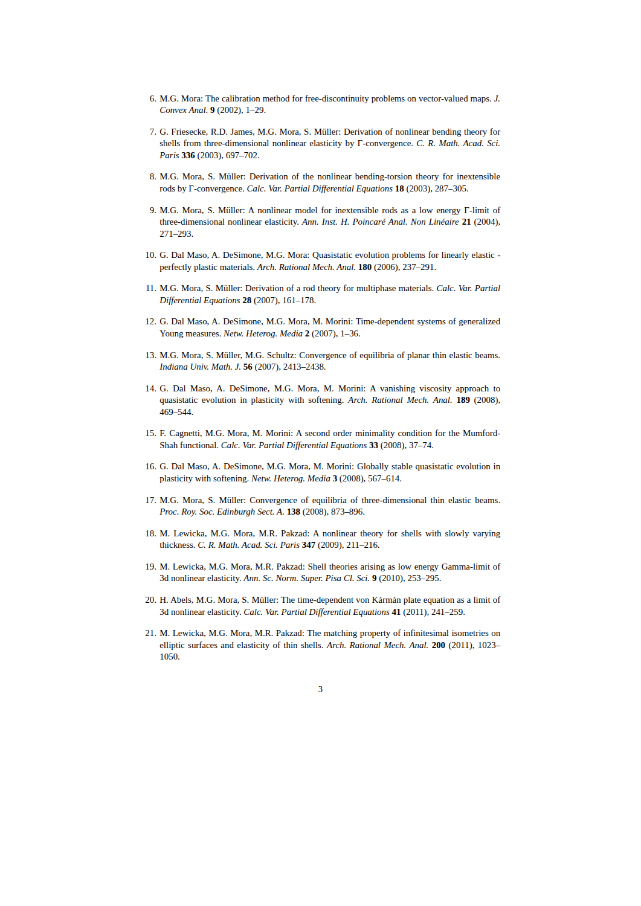M.G. Mora: The calibration method for free-discontinuity problems on vector-valued maps. J. Convex Anal. 9 (2002), 1–29.
G. Friesecke, R.D. James, M.G. Mora, S. Müller: Derivation of nonlinear bending theory for shells from three-dimensional nonlinear elasticity by Γ-convergence. C. R. Math. Acad. Sci. Paris 336 (2003), 697–702.
M.G. Mora, S. Müller: Derivation of the nonlinear bending-torsion theory for inextensible rods by Γ-convergence. Calc. Var. Partial Differential Equations 18 (2003), 287–305.
M.G. Mora, S. Müller: A nonlinear model for inextensible rods as a low energy Γ-limit of three-dimensional nonlinear elasticity. Ann. Inst. H. Poincaré Anal. Non Linéaire 21 (2004), 271–293.
G. Dal Maso, A. DeSimone, M.G. Mora: Quasistatic evolution problems for linearly elastic - perfectly plastic materials. Arch. Rational Mech. Anal. 180 (2006), 237–291.
M.G. Mora, S. Müller: Derivation of a rod theory for multiphase materials. Calc. Var. Partial Differential Equations 28 (2007), 161–178.
G. Dal Maso, A. DeSimone, M.G. Mora, M. Morini: Time-dependent systems of generalized Young measures. Netw. Heterog. Media 2 (2007), 1–36.
M.G. Mora, S. Müller, M.G. Schultz: Convergence of equilibria of planar thin elastic beams. Indiana Univ. Math. J. 56 (2007), 2413–2438.
G. Dal Maso, A. DeSimone, M.G. Mora, M. Morini: A vanishing viscosity approach to quasistatic evolution in plasticity with softening. Arch. Rational Mech. Anal. 189 (2008), 469–544.
F. Cagnetti, M.G. Mora, M. Morini: A second order minimality condition for the Mumford-Shah functional. Calc. Var. Partial Differential Equations 33 (2008), 37–74.
G. Dal Maso, A. DeSimone, M.G. Mora, M. Morini: Globally stable quasistatic evolution in plasticity with softening. Netw. Heterog. Media 3 (2008), 567–614.
M.G. Mora, S. Müller: Convergence of equilibria of three-dimensional thin elastic beams. Proc. Roy. Soc. Edinburgh Sect. A. 138 (2008), 873–896.
M. Lewicka, M.G. Mora, M.R. Pakzad: A nonlinear theory for shells with slowly varying thickness. C. R. Math. Acad. Sci. Paris 347 (2009), 211–216.
M. Lewicka, M.G. Mora, M.R. Pakzad: Shell theories arising as low energy Gamma-limit of 3d nonlinear elasticity. Ann. Sc. Norm. Super. Pisa Cl. Sci. 9 (2010), 253–295.
H. Abels, M.G. Mora, S. Müller: The time-dependent von Kármán plate equation as a limit of 3d nonlinear elasticity. Calc. Var. Partial Differential Equations 41 (2011), 241–259.
M. Lewicka, M.G. Mora, M.R. Pakzad: The matching property of infinitesimal isometries on elliptic surfaces and elasticity of thin shells. Arch. Rational Mech. Anal. 200 (2011), 1023–1050.
3